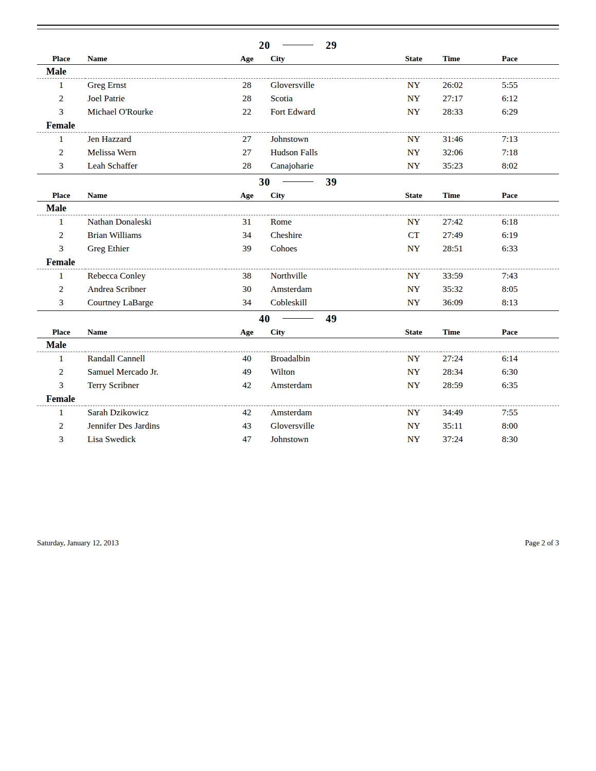20 29
| Place | Name | Age | City | State | Time | Pace |
| --- | --- | --- | --- | --- | --- | --- |
| Male |
| 1 | Greg Ernst | 28 | Gloversville | NY | 26:02 | 5:55 |
| 2 | Joel Patrie | 28 | Scotia | NY | 27:17 | 6:12 |
| 3 | Michael O'Rourke | 22 | Fort Edward | NY | 28:33 | 6:29 |
| Female |
| 1 | Jen Hazzard | 27 | Johnstown | NY | 31:46 | 7:13 |
| 2 | Melissa Wern | 27 | Hudson Falls | NY | 32:06 | 7:18 |
| 3 | Leah Schaffer | 28 | Canajoharie | NY | 35:23 | 8:02 |
30 39
| Place | Name | Age | City | State | Time | Pace |
| --- | --- | --- | --- | --- | --- | --- |
| Male |
| 1 | Nathan Donaleski | 31 | Rome | NY | 27:42 | 6:18 |
| 2 | Brian Williams | 34 | Cheshire | CT | 27:49 | 6:19 |
| 3 | Greg Ethier | 39 | Cohoes | NY | 28:51 | 6:33 |
| Female |
| 1 | Rebecca Conley | 38 | Northville | NY | 33:59 | 7:43 |
| 2 | Andrea Scribner | 30 | Amsterdam | NY | 35:32 | 8:05 |
| 3 | Courtney LaBarge | 34 | Cobleskill | NY | 36:09 | 8:13 |
40 49
| Place | Name | Age | City | State | Time | Pace |
| --- | --- | --- | --- | --- | --- | --- |
| Male |
| 1 | Randall Cannell | 40 | Broadalbin | NY | 27:24 | 6:14 |
| 2 | Samuel Mercado Jr. | 49 | Wilton | NY | 28:34 | 6:30 |
| 3 | Terry Scribner | 42 | Amsterdam | NY | 28:59 | 6:35 |
| Female |
| 1 | Sarah Dzikowicz | 42 | Amsterdam | NY | 34:49 | 7:55 |
| 2 | Jennifer Des Jardins | 43 | Gloversville | NY | 35:11 | 8:00 |
| 3 | Lisa Swedick | 47 | Johnstown | NY | 37:24 | 8:30 |
Saturday, January 12, 2013 Page 2 of 3